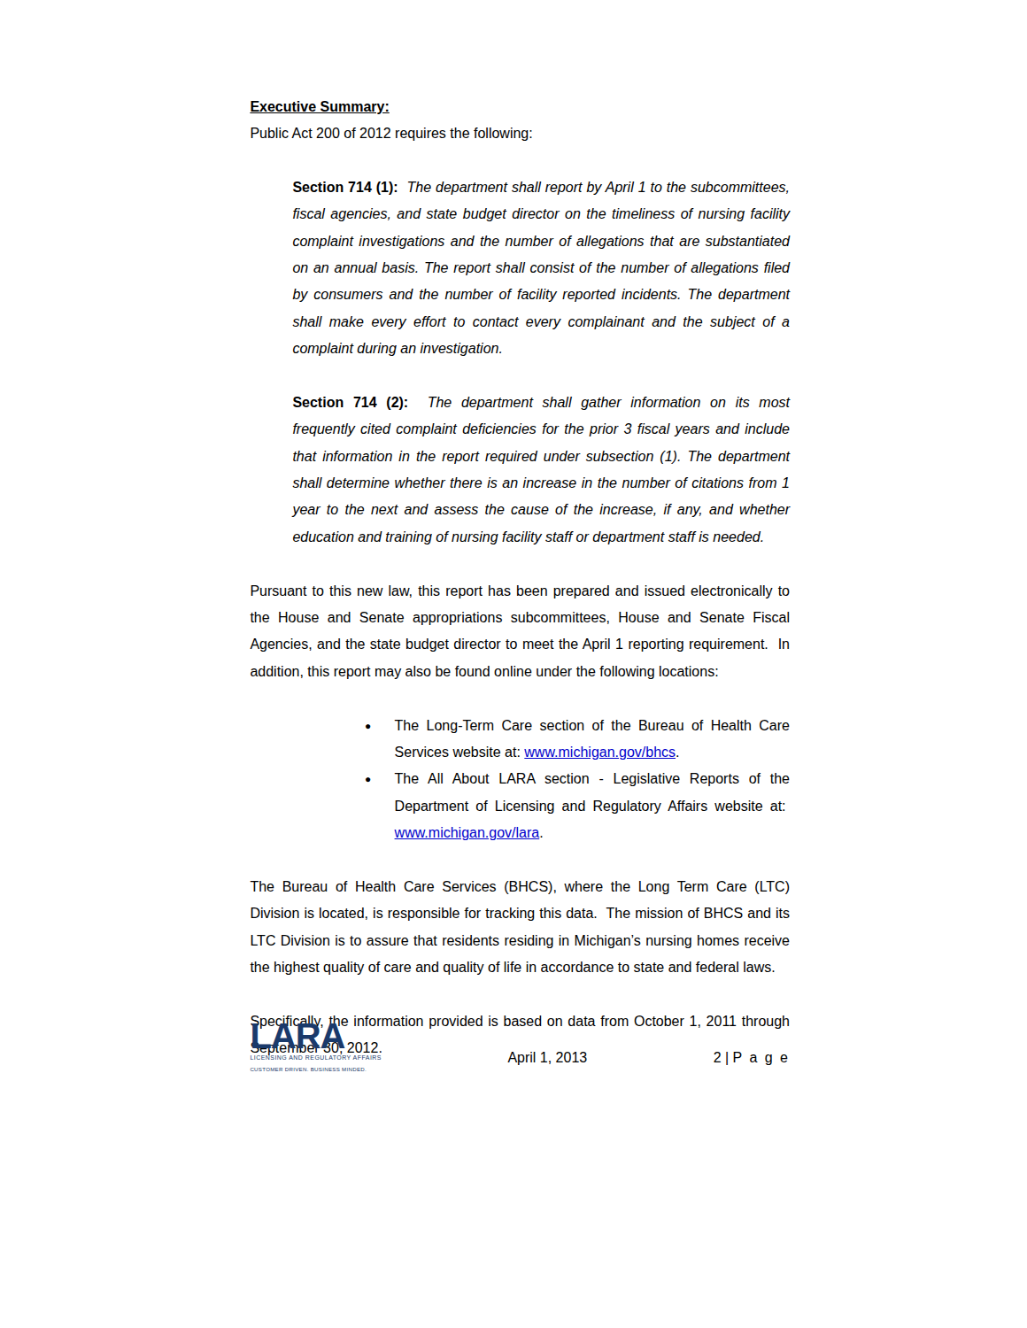Executive Summary:
Public Act 200 of 2012 requires the following:
Section 714 (1): The department shall report by April 1 to the subcommittees, fiscal agencies, and state budget director on the timeliness of nursing facility complaint investigations and the number of allegations that are substantiated on an annual basis. The report shall consist of the number of allegations filed by consumers and the number of facility reported incidents. The department shall make every effort to contact every complainant and the subject of a complaint during an investigation.
Section 714 (2): The department shall gather information on its most frequently cited complaint deficiencies for the prior 3 fiscal years and include that information in the report required under subsection (1). The department shall determine whether there is an increase in the number of citations from 1 year to the next and assess the cause of the increase, if any, and whether education and training of nursing facility staff or department staff is needed.
Pursuant to this new law, this report has been prepared and issued electronically to the House and Senate appropriations subcommittees, House and Senate Fiscal Agencies, and the state budget director to meet the April 1 reporting requirement. In addition, this report may also be found online under the following locations:
The Long-Term Care section of the Bureau of Health Care Services website at: www.michigan.gov/bhcs.
The All About LARA section - Legislative Reports of the Department of Licensing and Regulatory Affairs website at: www.michigan.gov/lara.
The Bureau of Health Care Services (BHCS), where the Long Term Care (LTC) Division is located, is responsible for tracking this data. The mission of BHCS and its LTC Division is to assure that residents residing in Michigan’s nursing homes receive the highest quality of care and quality of life in accordance to state and federal laws.
Specifically, the information provided is based on data from October 1, 2011 through September 30, 2012.
LARA
LICENSING AND REGULATORY AFFAIRS
CUSTOMER DRIVEN. BUSINESS MINDED.
April 1, 2013
2 | P a g e